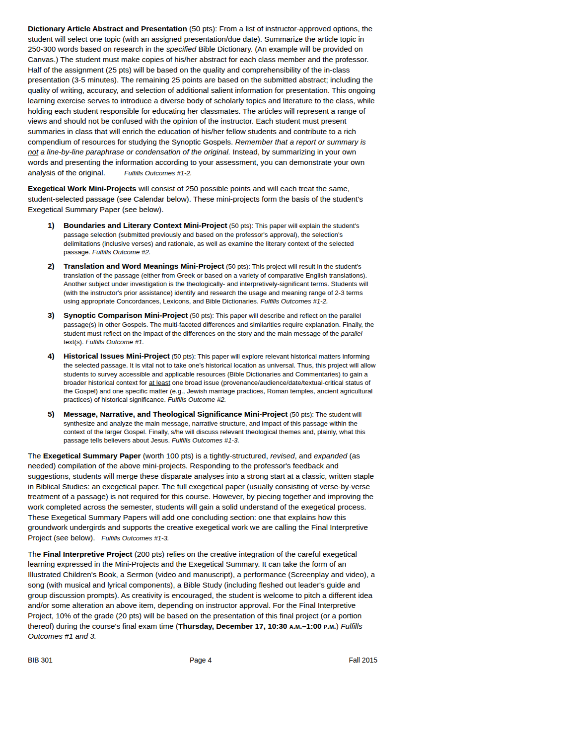Dictionary Article Abstract and Presentation (50 pts): From a list of instructor-approved options, the student will select one topic (with an assigned presentation/due date). Summarize the article topic in 250-300 words based on research in the specified Bible Dictionary. (An example will be provided on Canvas.) The student must make copies of his/her abstract for each class member and the professor. Half of the assignment (25 pts) will be based on the quality and comprehensibility of the in-class presentation (3-5 minutes). The remaining 25 points are based on the submitted abstract; including the quality of writing, accuracy, and selection of additional salient information for presentation. This ongoing learning exercise serves to introduce a diverse body of scholarly topics and literature to the class, while holding each student responsible for educating her classmates. The articles will represent a range of views and should not be confused with the opinion of the instructor. Each student must present summaries in class that will enrich the education of his/her fellow students and contribute to a rich compendium of resources for studying the Synoptic Gospels. Remember that a report or summary is not a line-by-line paraphrase or condensation of the original. Instead, by summarizing in your own words and presenting the information according to your assessment, you can demonstrate your own analysis of the original. Fulfills Outcomes #1-2.
Exegetical Work Mini-Projects will consist of 250 possible points and will each treat the same, student-selected passage (see Calendar below). These mini-projects form the basis of the student's Exegetical Summary Paper (see below).
Boundaries and Literary Context Mini-Project (50 pts): This paper will explain the student's passage selection (submitted previously and based on the professor's approval), the selection's delimitations (inclusive verses) and rationale, as well as examine the literary context of the selected passage. Fulfills Outcome #2.
Translation and Word Meanings Mini-Project (50 pts): This project will result in the student's translation of the passage (either from Greek or based on a variety of comparative English translations). Another subject under investigation is the theologically- and interpretively-significant terms. Students will (with the instructor's prior assistance) identify and research the usage and meaning range of 2-3 terms using appropriate Concordances, Lexicons, and Bible Dictionaries. Fulfills Outcomes #1-2.
Synoptic Comparison Mini-Project (50 pts): This paper will describe and reflect on the parallel passage(s) in other Gospels. The multi-faceted differences and similarities require explanation. Finally, the student must reflect on the impact of the differences on the story and the main message of the parallel text(s). Fulfills Outcome #1.
Historical Issues Mini-Project (50 pts): This paper will explore relevant historical matters informing the selected passage. It is vital not to take one's historical location as universal. Thus, this project will allow students to survey accessible and applicable resources (Bible Dictionaries and Commentaries) to gain a broader historical context for at least one broad issue (provenance/audience/date/textual-critical status of the Gospel) and one specific matter (e.g., Jewish marriage practices, Roman temples, ancient agricultural practices) of historical significance. Fulfills Outcome #2.
Message, Narrative, and Theological Significance Mini-Project (50 pts): The student will synthesize and analyze the main message, narrative structure, and impact of this passage within the context of the larger Gospel. Finally, s/he will discuss relevant theological themes and, plainly, what this passage tells believers about Jesus. Fulfills Outcomes #1-3.
The Exegetical Summary Paper (worth 100 pts) is a tightly-structured, revised, and expanded (as needed) compilation of the above mini-projects. Responding to the professor's feedback and suggestions, students will merge these disparate analyses into a strong start at a classic, written staple in Biblical Studies: an exegetical paper. The full exegetical paper (usually consisting of verse-by-verse treatment of a passage) is not required for this course. However, by piecing together and improving the work completed across the semester, students will gain a solid understand of the exegetical process. These Exegetical Summary Papers will add one concluding section: one that explains how this groundwork undergirds and supports the creative exegetical work we are calling the Final Interpretive Project (see below). Fulfills Outcomes #1-3.
The Final Interpretive Project (200 pts) relies on the creative integration of the careful exegetical learning expressed in the Mini-Projects and the Exegetical Summary. It can take the form of an Illustrated Children's Book, a Sermon (video and manuscript), a performance (Screenplay and video), a song (with musical and lyrical components), a Bible Study (including fleshed out leader's guide and group discussion prompts). As creativity is encouraged, the student is welcome to pitch a different idea and/or some alteration an above item, depending on instructor approval. For the Final Interpretive Project, 10% of the grade (20 pts) will be based on the presentation of this final project (or a portion thereof) during the course's final exam time (Thursday, December 17, 10:30 a.m.–1:00 p.m.) Fulfills Outcomes #1 and 3.
BIB 301 Page 4 Fall 2015